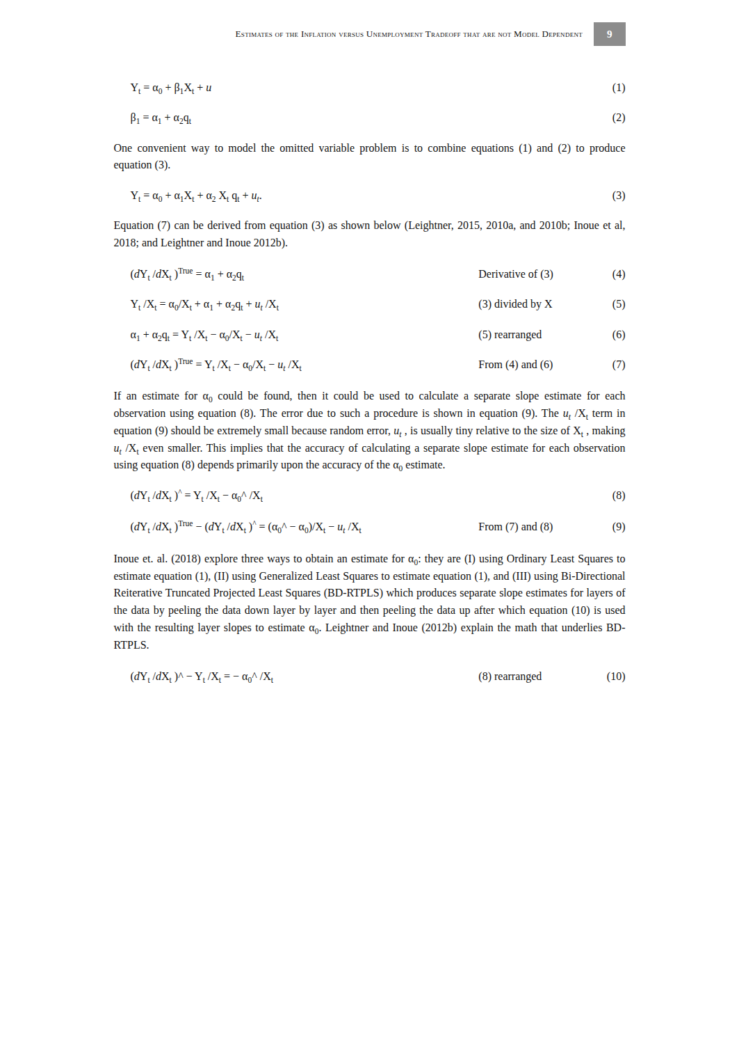Estimates of the Inflation versus Unemployment Tradeoff that are not Model Dependent
9
Yt = α0 + β1Xt + u
(1)
β1 = α1 + α2qt
(2)
One convenient way to model the omitted variable problem is to combine equations (1) and (2) to produce equation (3).
Yt = α0 + α1Xt + α2 Xt qt + ut.
(3)
Equation (7) can be derived from equation (3) as shown below (Leightner, 2015, 2010a, and 2010b; Inoue et al, 2018; and Leightner and Inoue 2012b).
(dYt /dXt )True = α1 + α2qt
Derivative of (3)
(4)
Yt /Xt = α0/Xt + α1 + α2qt + ut /Xt
(3) divided by X
(5)
α1 + α2qt = Yt /Xt − α0/Xt − ut /Xt
(5) rearranged
(6)
(dYt /dXt )True = Yt /Xt − α0/Xt − ut /Xt
From (4) and (6)
(7)
If an estimate for α0 could be found, then it could be used to calculate a separate slope estimate for each observation using equation (8). The error due to such a procedure is shown in equation (9). The ut /Xt term in equation (9) should be extremely small because random error, ut , is usually tiny relative to the size of Xt , making ut /Xt even smaller. This implies that the accuracy of calculating a separate slope estimate for each observation using equation (8) depends primarily upon the accuracy of the α0 estimate.
(dYt /dXt )^ = Yt /Xt − α0^ /Xt
(8)
(dYt /dXt )True − (dYt /dXt )^ = (α0^ − α0)/Xt − ut /Xt
From (7) and (8)
(9)
Inoue et. al. (2018) explore three ways to obtain an estimate for α0: they are (I) using Ordinary Least Squares to estimate equation (1), (II) using Generalized Least Squares to estimate equation (1), and (III) using Bi-Directional Reiterative Truncated Projected Least Squares (BD-RTPLS) which produces separate slope estimates for layers of the data by peeling the data down layer by layer and then peeling the data up after which equation (10) is used with the resulting layer slopes to estimate α0. Leightner and Inoue (2012b) explain the math that underlies BD-RTPLS.
(dYt /dXt )^ − Yt /Xt = − α0^ /Xt
(8) rearranged
(10)